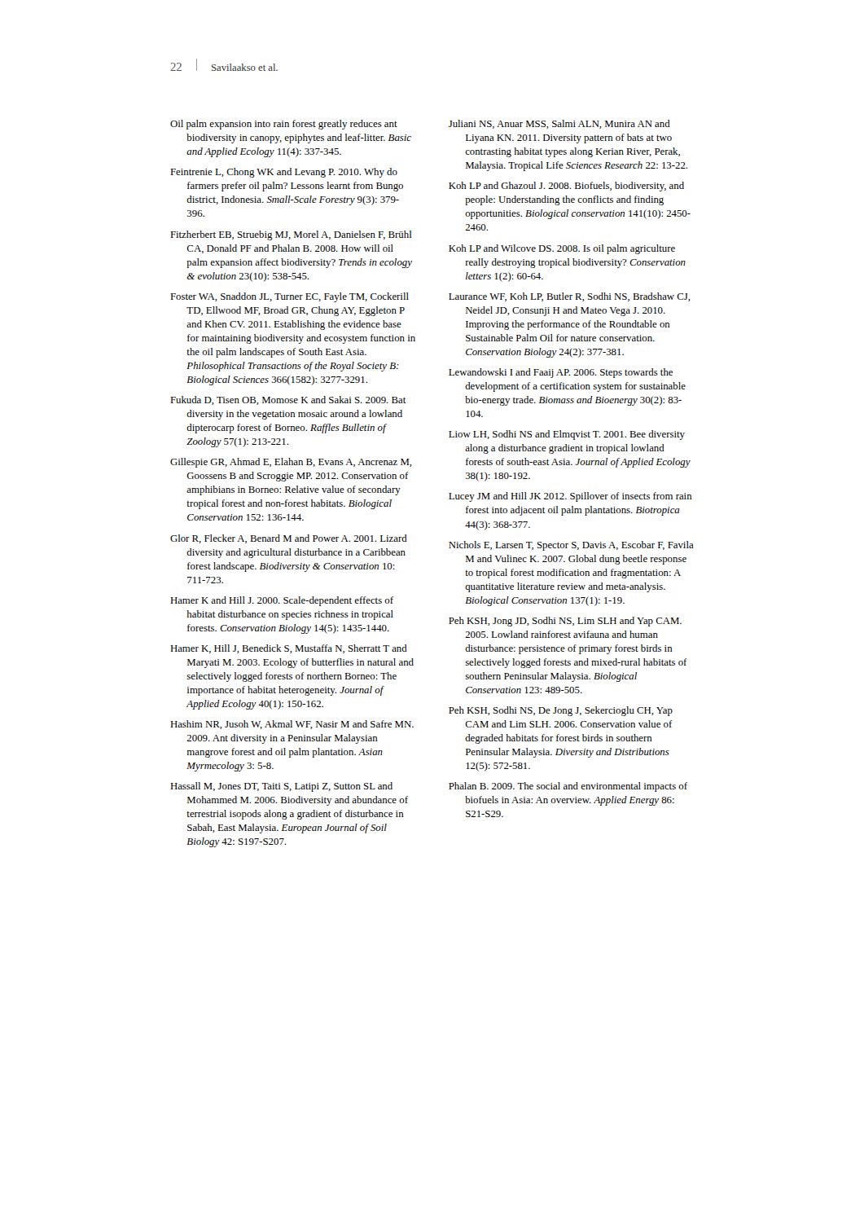22 Savilaakso et al.
Oil palm expansion into rain forest greatly reduces ant biodiversity in canopy, epiphytes and leaf-litter. Basic and Applied Ecology 11(4): 337-345.
Feintrenie L, Chong WK and Levang P. 2010. Why do farmers prefer oil palm? Lessons learnt from Bungo district, Indonesia. Small-Scale Forestry 9(3): 379-396.
Fitzherbert EB, Struebig MJ, Morel A, Danielsen F, Brühl CA, Donald PF and Phalan B. 2008. How will oil palm expansion affect biodiversity? Trends in ecology & evolution 23(10): 538-545.
Foster WA, Snaddon JL, Turner EC, Fayle TM, Cockerill TD, Ellwood MF, Broad GR, Chung AY, Eggleton P and Khen CV. 2011. Establishing the evidence base for maintaining biodiversity and ecosystem function in the oil palm landscapes of South East Asia. Philosophical Transactions of the Royal Society B: Biological Sciences 366(1582): 3277-3291.
Fukuda D, Tisen OB, Momose K and Sakai S. 2009. Bat diversity in the vegetation mosaic around a lowland dipterocarp forest of Borneo. Raffles Bulletin of Zoology 57(1): 213-221.
Gillespie GR, Ahmad E, Elahan B, Evans A, Ancrenaz M, Goossens B and Scroggie MP. 2012. Conservation of amphibians in Borneo: Relative value of secondary tropical forest and non-forest habitats. Biological Conservation 152: 136-144.
Glor R, Flecker A, Benard M and Power A. 2001. Lizard diversity and agricultural disturbance in a Caribbean forest landscape. Biodiversity & Conservation 10: 711-723.
Hamer K and Hill J. 2000. Scale-dependent effects of habitat disturbance on species richness in tropical forests. Conservation Biology 14(5): 1435-1440.
Hamer K, Hill J, Benedick S, Mustaffa N, Sherratt T and Maryati M. 2003. Ecology of butterflies in natural and selectively logged forests of northern Borneo: The importance of habitat heterogeneity. Journal of Applied Ecology 40(1): 150-162.
Hashim NR, Jusoh W, Akmal WF, Nasir M and Safre MN. 2009. Ant diversity in a Peninsular Malaysian mangrove forest and oil palm plantation. Asian Myrmecology 3: 5-8.
Hassall M, Jones DT, Taiti S, Latipi Z, Sutton SL and Mohammed M. 2006. Biodiversity and abundance of terrestrial isopods along a gradient of disturbance in Sabah, East Malaysia. European Journal of Soil Biology 42: S197-S207.
Juliani NS, Anuar MSS, Salmi ALN, Munira AN and Liyana KN. 2011. Diversity pattern of bats at two contrasting habitat types along Kerian River, Perak, Malaysia. Tropical Life Sciences Research 22: 13-22.
Koh LP and Ghazoul J. 2008. Biofuels, biodiversity, and people: Understanding the conflicts and finding opportunities. Biological conservation 141(10): 2450-2460.
Koh LP and Wilcove DS. 2008. Is oil palm agriculture really destroying tropical biodiversity? Conservation letters 1(2): 60-64.
Laurance WF, Koh LP, Butler R, Sodhi NS, Bradshaw CJ, Neidel JD, Consunji H and Mateo Vega J. 2010. Improving the performance of the Roundtable on Sustainable Palm Oil for nature conservation. Conservation Biology 24(2): 377-381.
Lewandowski I and Faaij AP. 2006. Steps towards the development of a certification system for sustainable bio-energy trade. Biomass and Bioenergy 30(2): 83-104.
Liow LH, Sodhi NS and Elmqvist T. 2001. Bee diversity along a disturbance gradient in tropical lowland forests of south-east Asia. Journal of Applied Ecology 38(1): 180-192.
Lucey JM and Hill JK 2012. Spillover of insects from rain forest into adjacent oil palm plantations. Biotropica 44(3): 368-377.
Nichols E, Larsen T, Spector S, Davis A, Escobar F, Favila M and Vulinec K. 2007. Global dung beetle response to tropical forest modification and fragmentation: A quantitative literature review and meta-analysis. Biological Conservation 137(1): 1-19.
Peh KSH, Jong JD, Sodhi NS, Lim SLH and Yap CAM. 2005. Lowland rainforest avifauna and human disturbance: persistence of primary forest birds in selectively logged forests and mixed-rural habitats of southern Peninsular Malaysia. Biological Conservation 123: 489-505.
Peh KSH, Sodhi NS, De Jong J, Sekercioglu CH, Yap CAM and Lim SLH. 2006. Conservation value of degraded habitats for forest birds in southern Peninsular Malaysia. Diversity and Distributions 12(5): 572-581.
Phalan B. 2009. The social and environmental impacts of biofuels in Asia: An overview. Applied Energy 86: S21-S29.